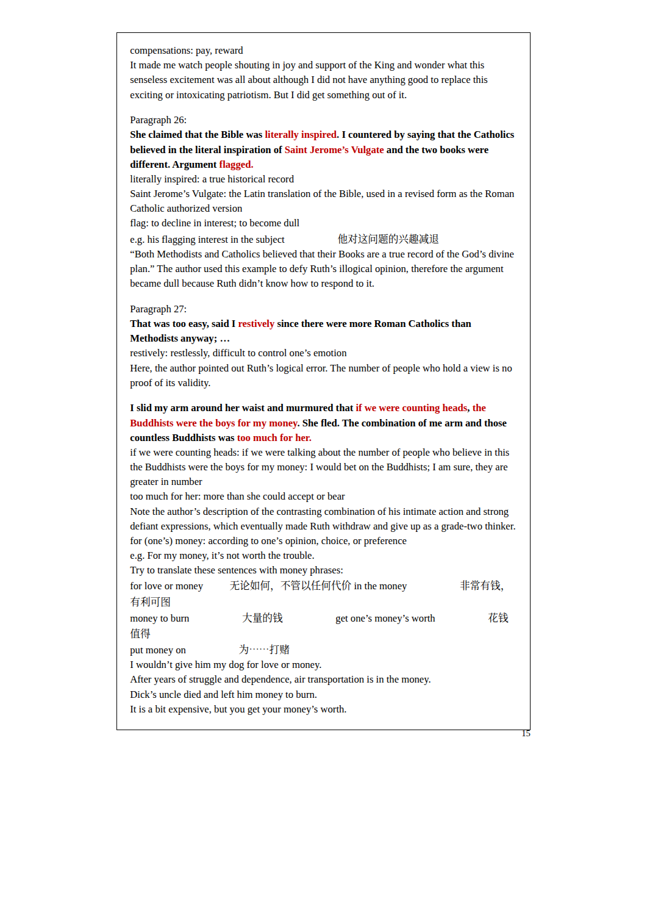compensations: pay, reward
It made me watch people shouting in joy and support of the King and wonder what this senseless excitement was all about although I did not have anything good to replace this exciting or intoxicating patriotism. But I did get something out of it.
Paragraph 26:
She claimed that the Bible was literally inspired. I countered by saying that the Catholics believed in the literal inspiration of Saint Jerome’s Vulgate and the two books were different. Argument flagged.
literally inspired: a true historical record
Saint Jerome’s Vulgate: the Latin translation of the Bible, used in a revised form as the Roman Catholic authorized version
flag: to decline in interest; to become dull
e.g. his flagging interest in the subject 他对这问题的兴趣减退
“Both Methodists and Catholics believed that their Books are a true record of the God’s divine plan.” The author used this example to defy Ruth’s illogical opinion, therefore the argument became dull because Ruth didn’t know how to respond to it.
Paragraph 27:
That was too easy, said I restively since there were more Roman Catholics than Methodists anyway; …
restively: restlessly, difficult to control one’s emotion
Here, the author pointed out Ruth’s logical error. The number of people who hold a view is no proof of its validity.
I slid my arm around her waist and murmured that if we were counting heads, the Buddhists were the boys for my money. She fled. The combination of me arm and those countless Buddhists was too much for her.
if we were counting heads: if we were talking about the number of people who believe in this
the Buddhists were the boys for my money: I would bet on the Buddhists; I am sure, they are greater in number
too much for her: more than she could accept or bear
Note the author’s description of the contrasting combination of his intimate action and strong defiant expressions, which eventually made Ruth withdraw and give up as a grade-two thinker.
for (one’s) money: according to one’s opinion, choice, or preference
e.g. For my money, it’s not worth the trouble.
Try to translate these sentences with money phrases:
for love or money 无论如何，不管以任何代价 in the money 非常有钱，有利可图
money to burn 大量的钱 get one’s money’s worth 花钱值得
put money on 为……打赌
I wouldn’t give him my dog for love or money.
After years of struggle and dependence, air transportation is in the money.
Dick’s uncle died and left him money to burn.
It is a bit expensive, but you get your money’s worth.
15